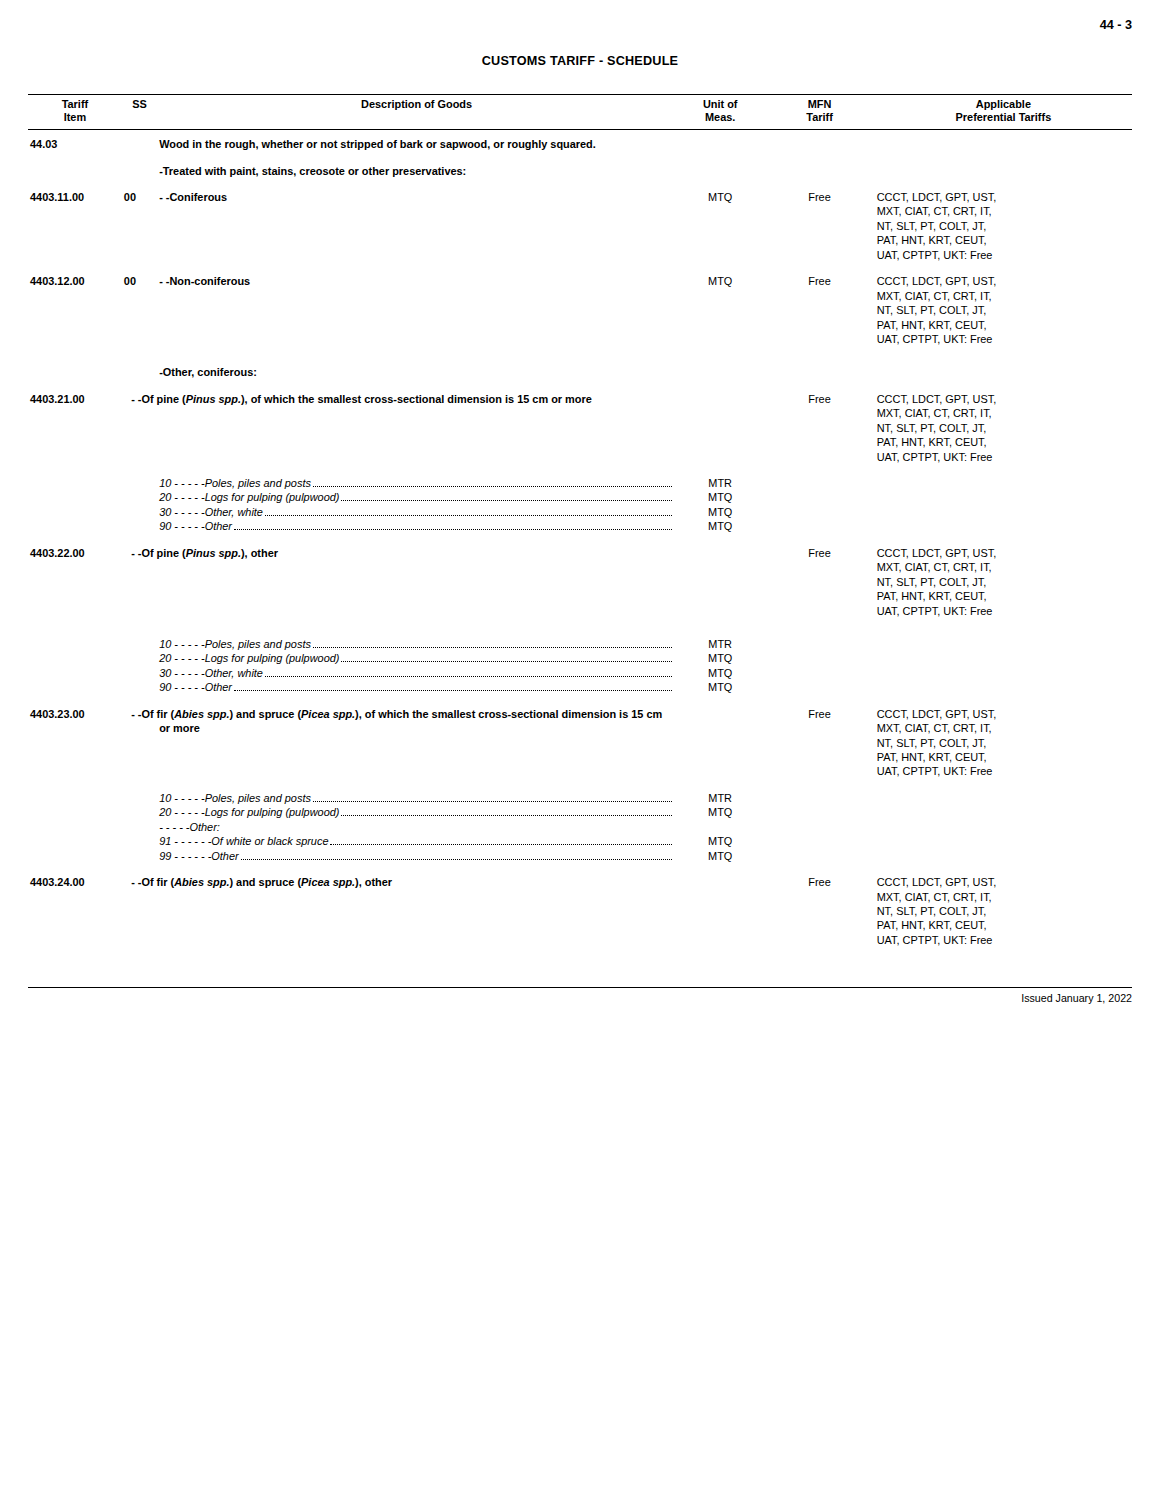44 - 3
CUSTOMS TARIFF - SCHEDULE
| Tariff Item | SS | Description of Goods | Unit of Meas. | MFN Tariff | Applicable Preferential Tariffs |
| --- | --- | --- | --- | --- | --- |
| 44.03 | | Wood in the rough, whether or not stripped of bark or sapwood, or roughly squared. | | | |
| | | -Treated with paint, stains, creosote or other preservatives: | | | |
| 4403.11.00 | 00 | - -Coniferous | MTQ | Free | CCCT, LDCT, GPT, UST, MXT, CIAT, CT, CRT, IT, NT, SLT, PT, COLT, JT, PAT, HNT, KRT, CEUT, UAT, CPTPT, UKT: Free |
| 4403.12.00 | 00 | - -Non-coniferous | MTQ | Free | CCCT, LDCT, GPT, UST, MXT, CIAT, CT, CRT, IT, NT, SLT, PT, COLT, JT, PAT, HNT, KRT, CEUT, UAT, CPTPT, UKT: Free |
| | | -Other, coniferous: | | | |
| 4403.21.00 | | - -Of pine ( Pinus spp. ), of which the smallest cross-sectional dimension is 15 cm or more | | Free | CCCT, LDCT, GPT, UST, MXT, CIAT, CT, CRT, IT, NT, SLT, PT, COLT, JT, PAT, HNT, KRT, CEUT, UAT, CPTPT, UKT: Free |
| | | 10 - - - - -Poles, piles and posts | MTR | | |
| | | 20 - - - - -Logs for pulping (pulpwood) | MTQ | | |
| | | 30 - - - - -Other, white | MTQ | | |
| | | 90 - - - - -Other | MTQ | | |
| 4403.22.00 | | - -Of pine ( Pinus spp. ), other | | Free | CCCT, LDCT, GPT, UST, MXT, CIAT, CT, CRT, IT, NT, SLT, PT, COLT, JT, PAT, HNT, KRT, CEUT, UAT, CPTPT, UKT: Free |
| | | 10 - - - - -Poles, piles and posts | MTR | | |
| | | 20 - - - - -Logs for pulping (pulpwood) | MTQ | | |
| | | 30 - - - - -Other, white | MTQ | | |
| | | 90 - - - - -Other | MTQ | | |
| 4403.23.00 | | - -Of fir ( Abies spp. ) and spruce ( Picea spp. ), of which the smallest cross-sectional dimension is 15 cm or more | | Free | CCCT, LDCT, GPT, UST, MXT, CIAT, CT, CRT, IT, NT, SLT, PT, COLT, JT, PAT, HNT, KRT, CEUT, UAT, CPTPT, UKT: Free |
| | | 10 - - - - -Poles, piles and posts | MTR | | |
| | | 20 - - - - -Logs for pulping (pulpwood) | MTQ | | |
| | | - - - - -Other: | | | |
| | | 91 - - - - - -Of white or black spruce | MTQ | | |
| | | 99 - - - - - -Other | MTQ | | |
| 4403.24.00 | | - -Of fir ( Abies spp. ) and spruce ( Picea spp. ), other | | Free | CCCT, LDCT, GPT, UST, MXT, CIAT, CT, CRT, IT, NT, SLT, PT, COLT, JT, PAT, HNT, KRT, CEUT, UAT, CPTPT, UKT: Free |
Issued January 1, 2022